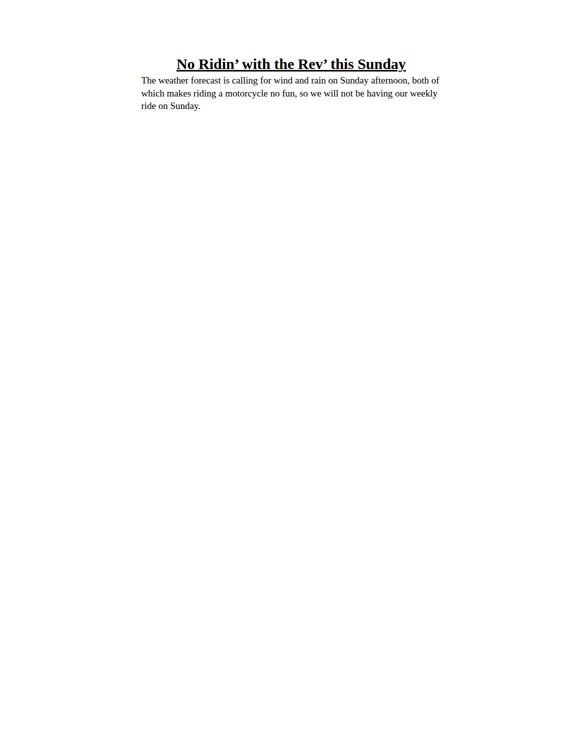No Ridin’ with the Rev’ this Sunday
The weather forecast is calling for wind and rain on Sunday afternoon, both of which makes riding a motorcycle no fun, so we will not be having our weekly ride on Sunday.